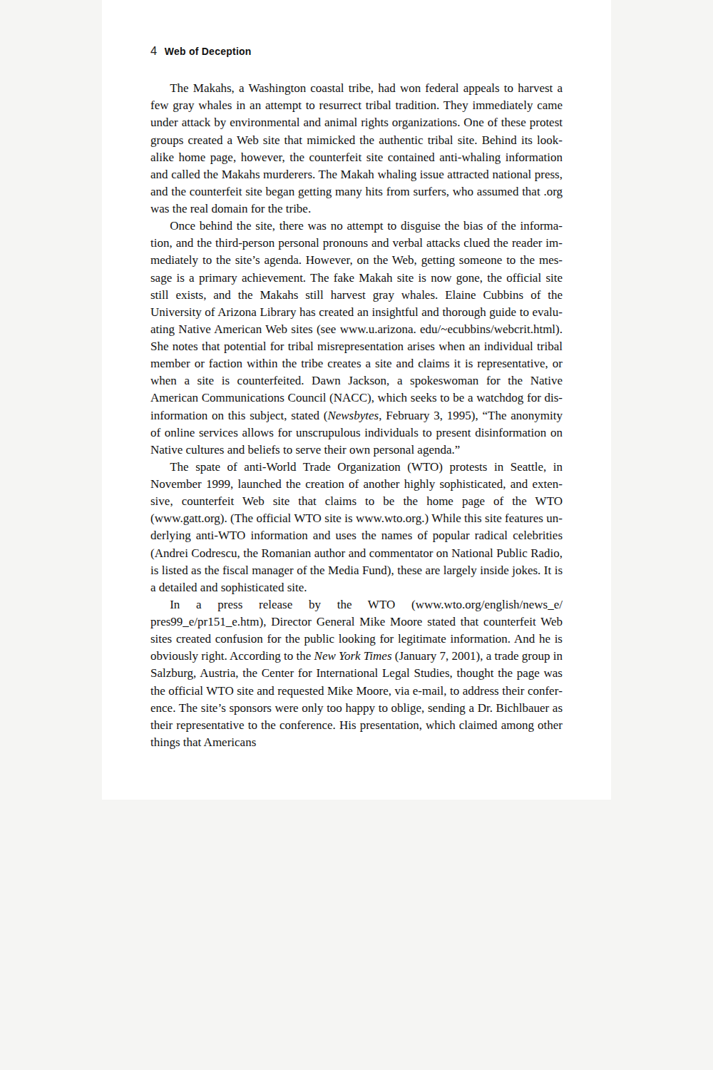4 Web of Deception
The Makahs, a Washington coastal tribe, had won federal appeals to harvest a few gray whales in an attempt to resurrect tribal tradition. They immediately came under attack by environmental and animal rights organizations. One of these protest groups created a Web site that mimicked the authentic tribal site. Behind its look-alike home page, however, the counterfeit site contained anti-whaling information and called the Makahs murderers. The Makah whaling issue attracted national press, and the counterfeit site began getting many hits from surfers, who assumed that .org was the real domain for the tribe.
Once behind the site, there was no attempt to disguise the bias of the information, and the third-person personal pronouns and verbal attacks clued the reader immediately to the site’s agenda. However, on the Web, getting someone to the message is a primary achievement. The fake Makah site is now gone, the official site still exists, and the Makahs still harvest gray whales. Elaine Cubbins of the University of Arizona Library has created an insightful and thorough guide to evaluating Native American Web sites (see www.u.arizona. edu/~ecubbins/webcrit.html). She notes that potential for tribal misrepresentation arises when an individual tribal member or faction within the tribe creates a site and claims it is representative, or when a site is counterfeited. Dawn Jackson, a spokeswoman for the Native American Communications Council (NACC), which seeks to be a watchdog for disinformation on this subject, stated (Newsbytes, February 3, 1995), “The anonymity of online services allows for unscrupulous individuals to present disinformation on Native cultures and beliefs to serve their own personal agenda.”
The spate of anti-World Trade Organization (WTO) protests in Seattle, in November 1999, launched the creation of another highly sophisticated, and extensive, counterfeit Web site that claims to be the home page of the WTO (www.gatt.org). (The official WTO site is www.wto.org.) While this site features underlying anti-WTO information and uses the names of popular radical celebrities (Andrei Codrescu, the Romanian author and commentator on National Public Radio, is listed as the fiscal manager of the Media Fund), these are largely inside jokes. It is a detailed and sophisticated site.
In a press release by the WTO (www.wto.org/english/news_e/ pres99_e/pr151_e.htm), Director General Mike Moore stated that counterfeit Web sites created confusion for the public looking for legitimate information. And he is obviously right. According to the New York Times (January 7, 2001), a trade group in Salzburg, Austria, the Center for International Legal Studies, thought the page was the official WTO site and requested Mike Moore, via e-mail, to address their conference. The site’s sponsors were only too happy to oblige, sending a Dr. Bichlbauer as their representative to the conference. His presentation, which claimed among other things that Americans